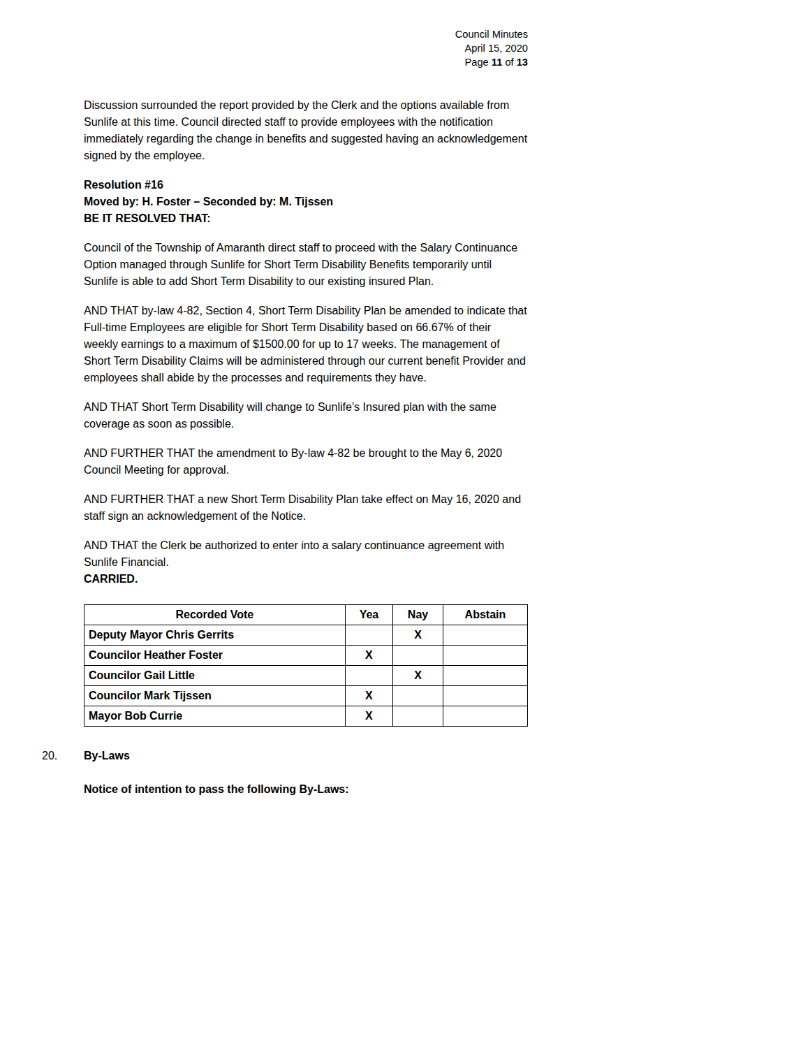Council Minutes
April 15, 2020
Page 11 of 13
Discussion surrounded the report provided by the Clerk and the options available from Sunlife at this time. Council directed staff to provide employees with the notification immediately regarding the change in benefits and suggested having an acknowledgement signed by the employee.
Resolution #16
Moved by: H. Foster – Seconded by: M. Tijssen
BE IT RESOLVED THAT:
Council of the Township of Amaranth direct staff to proceed with the Salary Continuance Option managed through Sunlife for Short Term Disability Benefits temporarily until Sunlife is able to add Short Term Disability to our existing insured Plan.
AND THAT by-law 4-82, Section 4, Short Term Disability Plan be amended to indicate that Full-time Employees are eligible for Short Term Disability based on 66.67% of their weekly earnings to a maximum of $1500.00 for up to 17 weeks. The management of Short Term Disability Claims will be administered through our current benefit Provider and employees shall abide by the processes and requirements they have.
AND THAT Short Term Disability will change to Sunlife’s Insured plan with the same coverage as soon as possible.
AND FURTHER THAT the amendment to By-law 4-82 be brought to the May 6, 2020 Council Meeting for approval.
AND FURTHER THAT a new Short Term Disability Plan take effect on May 16, 2020 and staff sign an acknowledgement of the Notice.
AND THAT the Clerk be authorized to enter into a salary continuance agreement with Sunlife Financial.
CARRIED.
| Recorded Vote | Yea | Nay | Abstain |
| --- | --- | --- | --- |
| Deputy Mayor Chris Gerrits | | X | |
| Councilor Heather Foster | X | | |
| Councilor Gail Little | | X | |
| Councilor Mark Tijssen | X | | |
| Mayor Bob Currie | X | | |
20.
By-Laws
Notice of intention to pass the following By-Laws: